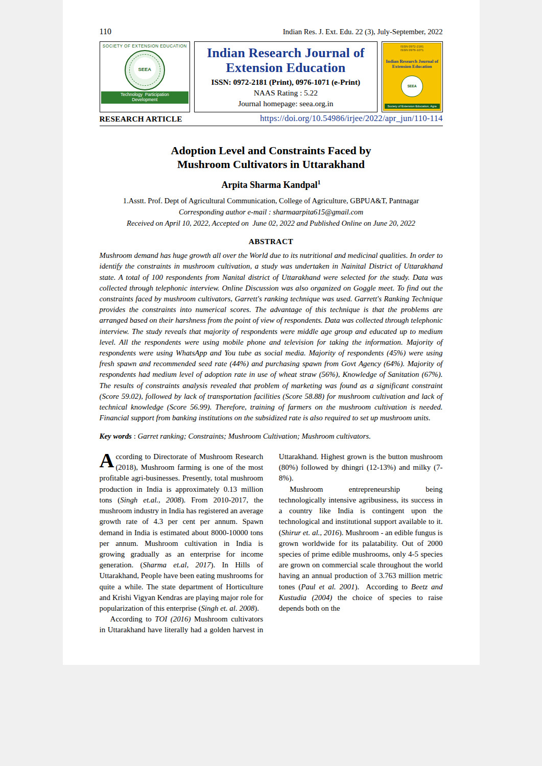110
Indian Res. J. Ext. Edu. 22 (3), July-September, 2022
Society of Extension Education
SEEA
Technology Participation
Development
Indian Research Journal of
Extension Education
ISSN: 0972-2181 (Print), 0976-1071 (e-Print)
NAAS Rating : 5.22
Journal homepage: seea.org.in
ISSN 0972-2181
ISSN 0976-1071
Indian Research Journal of
Extension Education
SEEA
Society of Extension Education, Agra
RESEARCH ARTICLE
https://doi.org/10.54986/irjee/2022/apr_jun/110-114
Adoption Level and Constraints Faced by
Mushroom Cultivators in Uttarakhand
Arpita Sharma Kandpal1
1.Asstt. Prof. Dept of Agricultural Communication, College of Agriculture, GBPUA&T, Pantnagar
Corresponding author e-mail : sharmaarpita615@gmail.com
Received on April 10, 2022, Accepted on June 02, 2022 and Published Online on June 20, 2022
ABSTRACT
Mushroom demand has huge growth all over the World due to its nutritional and medicinal qualities. In order to identify the constraints in mushroom cultivation, a study was undertaken in Nainital District of Uttarakhand state. A total of 100 respondents from Nanital district of Uttarakhand were selected for the study. Data was collected through telephonic interview. Online Discussion was also organized on Goggle meet. To find out the constraints faced by mushroom cultivators, Garrett's ranking technique was used. Garrett's Ranking Technique provides the constraints into numerical scores. The advantage of this technique is that the problems are arranged based on their harshness from the point of view of respondents. Data was collected through telephonic interview. The study reveals that majority of respondents were middle age group and educated up to medium level. All the respondents were using mobile phone and television for taking the information. Majority of respondents were using WhatsApp and You tube as social media. Majority of respondents (45%) were using fresh spawn and recommended seed rate (44%) and purchasing spawn from Govt Agency (64%). Majority of respondents had medium level of adoption rate in use of wheat straw (56%), Knowledge of Sanitation (67%). The results of constraints analysis revealed that problem of marketing was found as a significant constraint (Score 59.02), followed by lack of transportation facilities (Score 58.88) for mushroom cultivation and lack of technical knowledge (Score 56.99). Therefore, training of farmers on the mushroom cultivation is needed. Financial support from banking institutions on the subsidized rate is also required to set up mushroom units.
Key words : Garret ranking; Constraints; Mushroom Cultivation; Mushroom cultivators.
According to Directorate of Mushroom Research (2018), Mushroom farming is one of the most profitable agri-businesses. Presently, total mushroom production in India is approximately 0.13 million tons (Singh et.al., 2008). From 2010-2017, the mushroom industry in India has registered an average growth rate of 4.3 per cent per annum. Spawn demand in India is estimated about 8000-10000 tons per annum. Mushroom cultivation in India is growing gradually as an enterprise for income generation. (Sharma et.al, 2017). In Hills of Uttarakhand, People have been eating mushrooms for quite a while. The state department of Horticulture and Krishi Vigyan Kendras are playing major role for popularization of this enterprise (Singh et. al. 2008).
According to TOI (2016) Mushroom cultivators in Uttarakhand have literally had a golden harvest in Uttarakhand. Highest grown is the button mushroom (80%) followed by dhingri (12-13%) and milky (7-8%).
Mushroom entrepreneurship being technologically intensive agribusiness, its success in a country like India is contingent upon the technological and institutional support available to it. (Shirur et. al., 2016). Mushroom - an edible fungus is grown worldwide for its palatability. Out of 2000 species of prime edible mushrooms, only 4-5 species are grown on commercial scale throughout the world having an annual production of 3.763 million metric tones (Paul et al. 2001). According to Beetz and Kustudia (2004) the choice of species to raise depends both on the